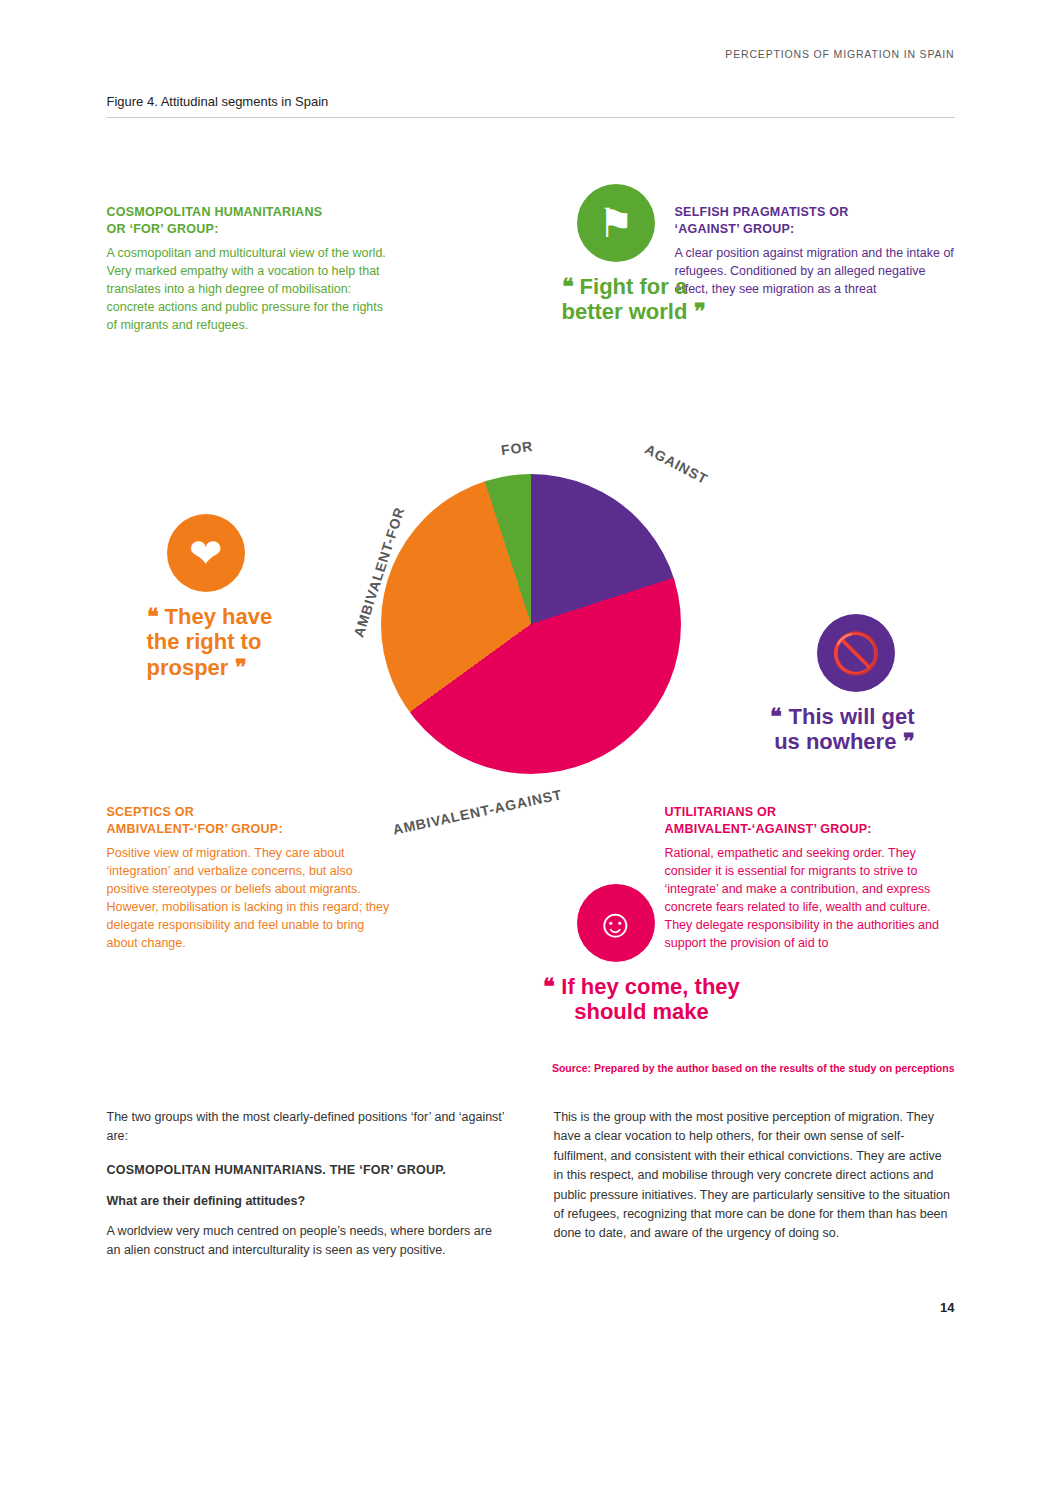Perceptions of migration in Spain
Figure 4. Attitudinal segments in Spain
Cosmopolitan humanitarians
or ‘for’ group:
A cosmopolitan and multicultural view of the world. Very marked empathy with a vocation to help that translates into a high degree of mobilisation: concrete actions and public pressure for the rights of migrants and refugees.
Selfish pragmatists or
‘against’ group:
A clear position against migration and the intake of refugees. Conditioned by an alleged negative effect, they see migration as a threat
Sceptics or
ambivalent-‘for’ group:
Positive view of migration. They care about ‘integration’ and verbalize concerns, but also positive stereotypes or beliefs about migrants. However, mobilisation is lacking in this regard; they delegate responsibility and feel unable to bring about change.
Utilitarians or
ambivalent-‘against’ group:
Rational, empathetic and seeking order. They consider it is essential for migrants to strive to ‘integrate’ and make a contribution, and express concrete fears related to life, wealth and culture. They delegate responsibility in the authorities and support the provision of aid to
⚑
🚫
❤
☺
❝ Fight for a better world ❞
❝ This will get us nowhere ❞
❝ They have the right to prosper ❞
❝ If hey come, they should make
For Against Ambivalent-FOR Ambivalent-AGAINST
Source: Prepared by the author based on the results of the study on perceptions
The two groups with the most clearly-defined positions ‘for’ and ‘against’ are:
Cosmopolitan humanitarians. The ‘for’ group.
What are their defining attitudes?
A worldview very much centred on people’s needs, where borders are an alien construct and interculturality is seen as very positive.
This is the group with the most positive perception of migration. They have a clear vocation to help others, for their own sense of self-fulfilment, and consistent with their ethical convictions. They are active in this respect, and mobilise through very concrete direct actions and public pressure initiatives. They are particularly sensitive to the situation of refugees, recognizing that more can be done for them than has been done to date, and aware of the urgency of doing so.
14